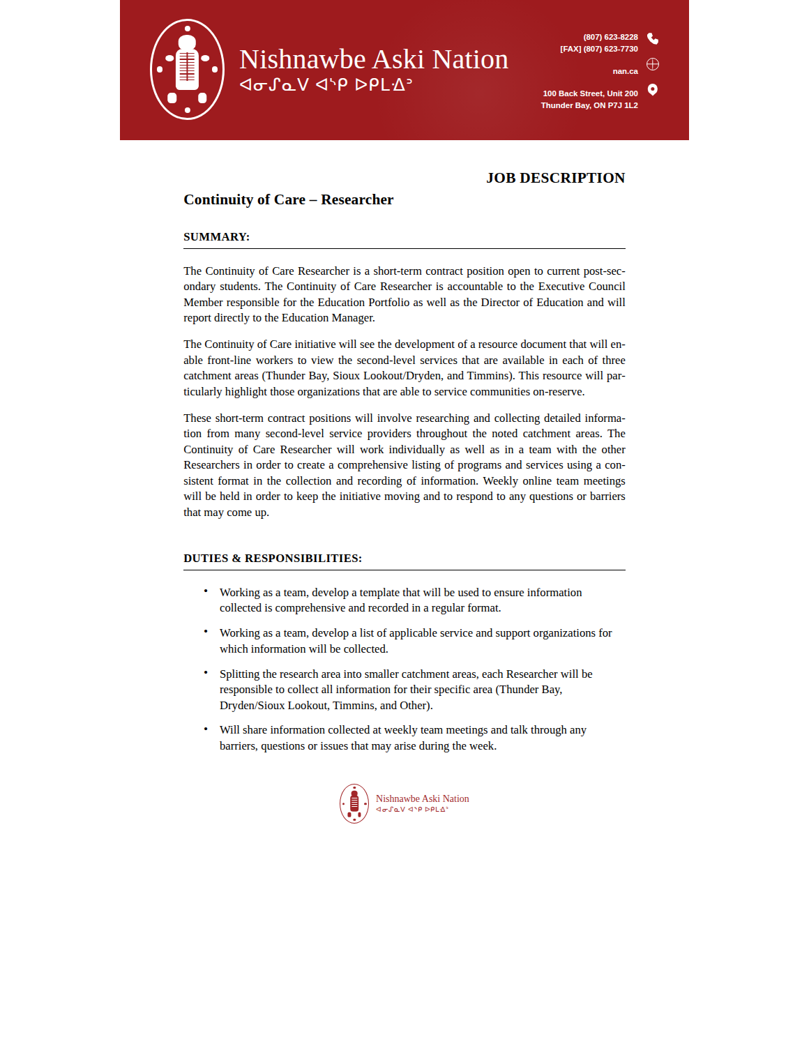Nishnawbe Aski Nation
ᐊᓂᔑᓇᐯ ᐊᔅᑭ ᐅᑭᒪᐎᐣ
(807) 623-8228
[FAX] (807) 623-7730
nan.ca
100 Back Street, Unit 200
Thunder Bay, ON P7J 1L2
JOB DESCRIPTION
Continuity of Care – Researcher
SUMMARY:
The Continuity of Care Researcher is a short-term contract position open to current post-secondary students. The Continuity of Care Researcher is accountable to the Executive Council Member responsible for the Education Portfolio as well as the Director of Education and will report directly to the Education Manager.
The Continuity of Care initiative will see the development of a resource document that will enable front-line workers to view the second-level services that are available in each of three catchment areas (Thunder Bay, Sioux Lookout/Dryden, and Timmins). This resource will particularly highlight those organizations that are able to service communities on-reserve.
These short-term contract positions will involve researching and collecting detailed information from many second-level service providers throughout the noted catchment areas. The Continuity of Care Researcher will work individually as well as in a team with the other Researchers in order to create a comprehensive listing of programs and services using a consistent format in the collection and recording of information. Weekly online team meetings will be held in order to keep the initiative moving and to respond to any questions or barriers that may come up.
DUTIES & RESPONSIBILITIES:
Working as a team, develop a template that will be used to ensure information collected is comprehensive and recorded in a regular format.
Working as a team, develop a list of applicable service and support organizations for which information will be collected.
Splitting the research area into smaller catchment areas, each Researcher will be responsible to collect all information for their specific area (Thunder Bay, Dryden/Sioux Lookout, Timmins, and Other).
Will share information collected at weekly team meetings and talk through any barriers, questions or issues that may arise during the week.
Nishnawbe Aski Nation
ᐊᓂᔑᓇᐯ ᐊᔅᑭ ᐅᑭᒪᐎᐣ